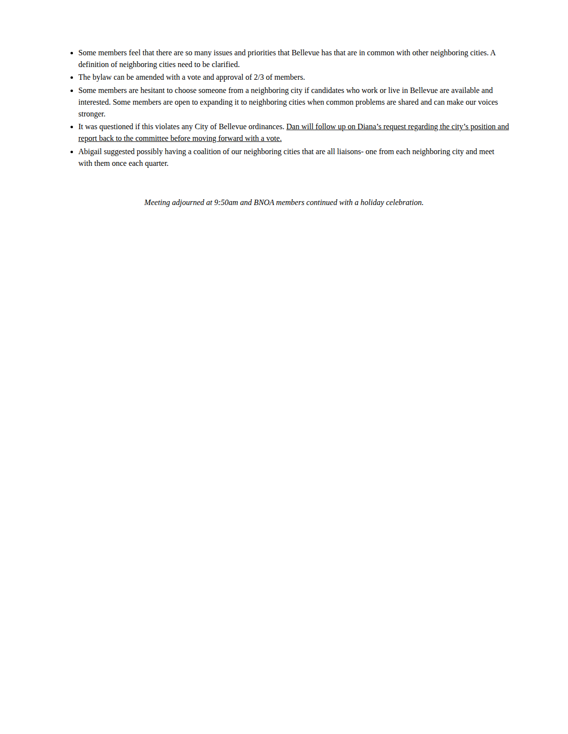Some members feel that there are so many issues and priorities that Bellevue has that are in common with other neighboring cities. A definition of neighboring cities need to be clarified.
The bylaw can be amended with a vote and approval of 2/3 of members.
Some members are hesitant to choose someone from a neighboring city if candidates who work or live in Bellevue are available and interested. Some members are open to expanding it to neighboring cities when common problems are shared and can make our voices stronger.
It was questioned if this violates any City of Bellevue ordinances. Dan will follow up on Diana’s request regarding the city’s position and report back to the committee before moving forward with a vote.
Abigail suggested possibly having a coalition of our neighboring cities that are all liaisons- one from each neighboring city and meet with them once each quarter.
Meeting adjourned at 9:50am and BNOA members continued with a holiday celebration.